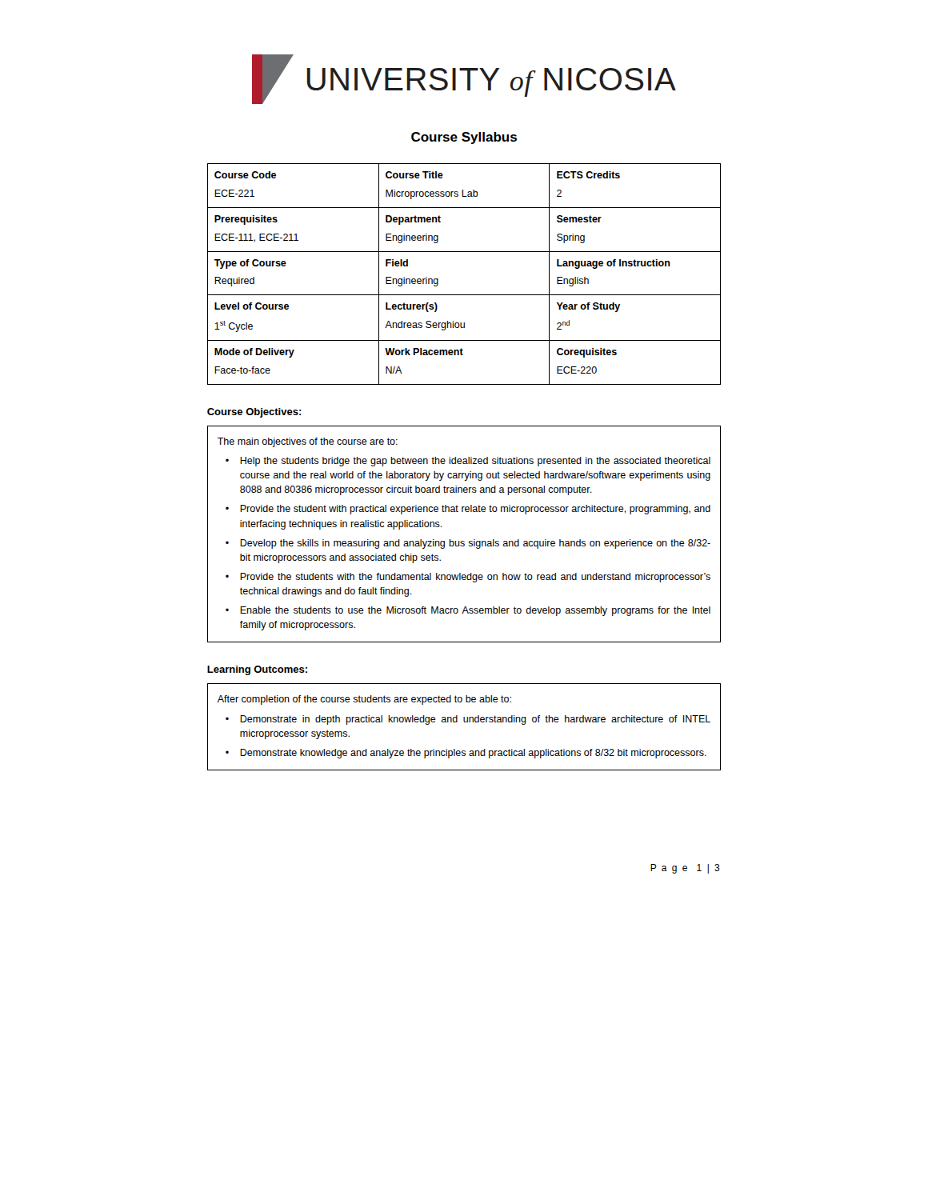UNIVERSITY of NICOSIA
Course Syllabus
| Course Code ECE-221 | Course Title Microprocessors Lab | ECTS Credits 2 |
| Prerequisites ECE-111, ECE-211 | Department Engineering | Semester Spring |
| Type of Course Required | Field Engineering | Language of Instruction English |
| Level of Course 1 st Cycle | Lecturer(s) Andreas Serghiou | Year of Study 2 nd |
| Mode of Delivery Face-to-face | Work Placement N/A | Corequisites ECE-220 |
Course Objectives:
The main objectives of the course are to:
Help the students bridge the gap between the idealized situations presented in the associated theoretical course and the real world of the laboratory by carrying out selected hardware/software experiments using 8088 and 80386 microprocessor circuit board trainers and a personal computer.
Provide the student with practical experience that relate to microprocessor architecture, programming, and interfacing techniques in realistic applications.
Develop the skills in measuring and analyzing bus signals and acquire hands on experience on the 8/32-bit microprocessors and associated chip sets.
Provide the students with the fundamental knowledge on how to read and understand microprocessor’s technical drawings and do fault finding.
Enable the students to use the Microsoft Macro Assembler to develop assembly programs for the Intel family of microprocessors.
Learning Outcomes:
After completion of the course students are expected to be able to:
Demonstrate in depth practical knowledge and understanding of the hardware architecture of INTEL microprocessor systems.
Demonstrate knowledge and analyze the principles and practical applications of 8/32 bit microprocessors.
P a g e 1 | 3